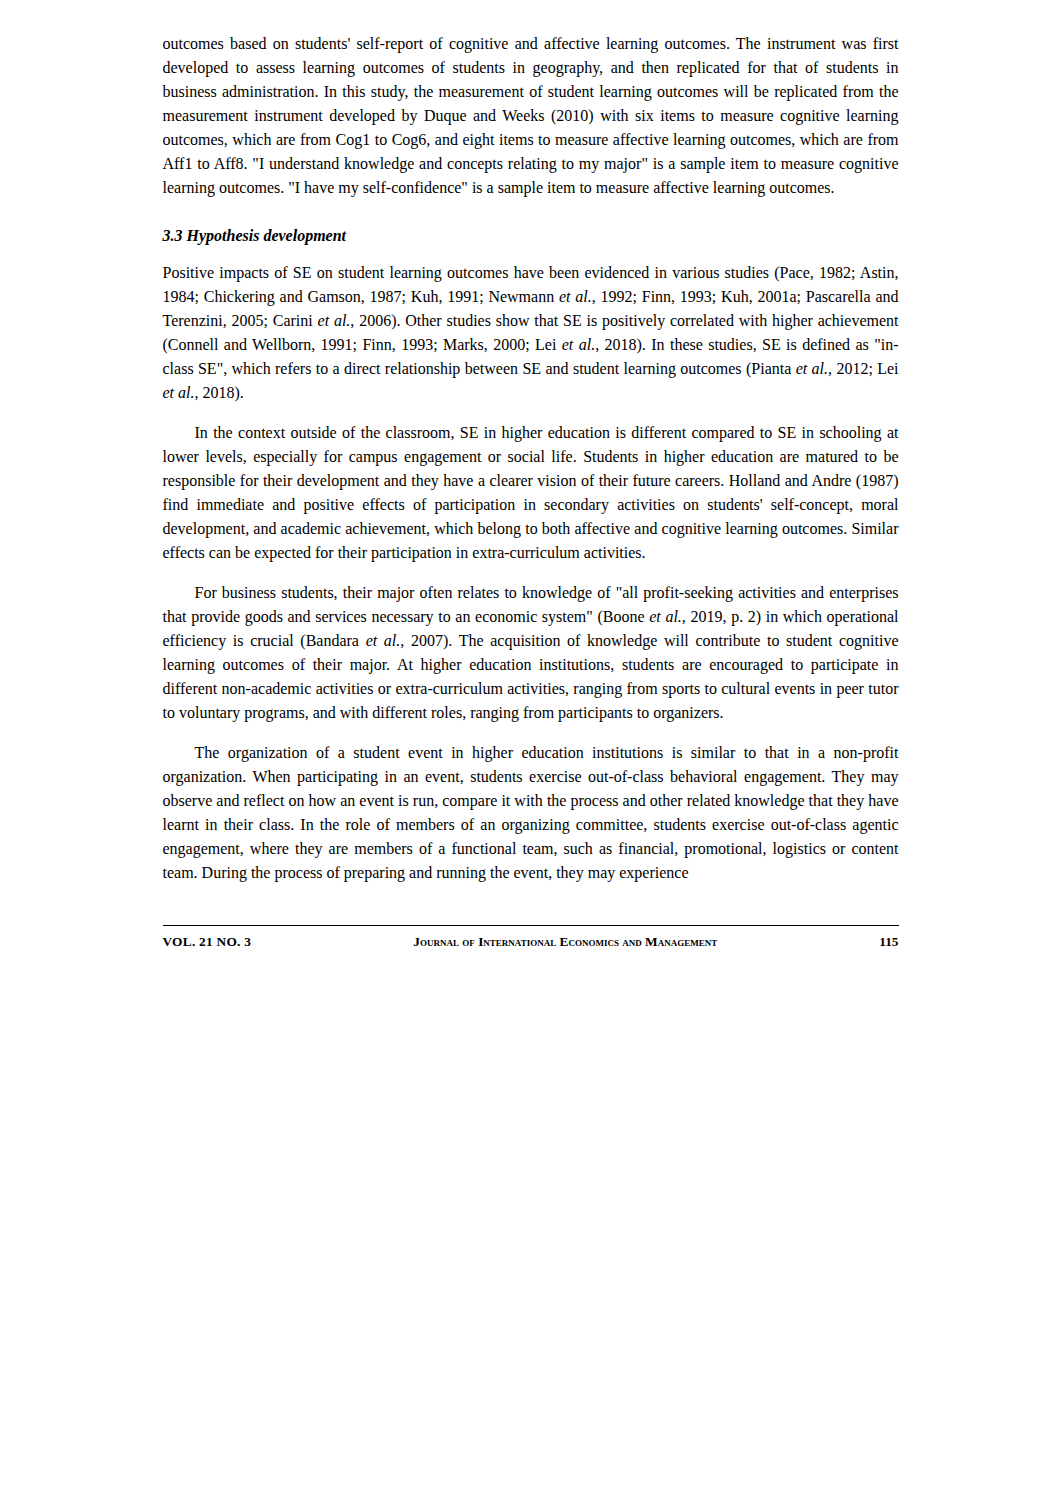outcomes based on students' self-report of cognitive and affective learning outcomes. The instrument was first developed to assess learning outcomes of students in geography, and then replicated for that of students in business administration. In this study, the measurement of student learning outcomes will be replicated from the measurement instrument developed by Duque and Weeks (2010) with six items to measure cognitive learning outcomes, which are from Cog1 to Cog6, and eight items to measure affective learning outcomes, which are from Aff1 to Aff8. "I understand knowledge and concepts relating to my major" is a sample item to measure cognitive learning outcomes. "I have my self-confidence" is a sample item to measure affective learning outcomes.
3.3 Hypothesis development
Positive impacts of SE on student learning outcomes have been evidenced in various studies (Pace, 1982; Astin, 1984; Chickering and Gamson, 1987; Kuh, 1991; Newmann et al., 1992; Finn, 1993; Kuh, 2001a; Pascarella and Terenzini, 2005; Carini et al., 2006). Other studies show that SE is positively correlated with higher achievement (Connell and Wellborn, 1991; Finn, 1993; Marks, 2000; Lei et al., 2018). In these studies, SE is defined as "in-class SE", which refers to a direct relationship between SE and student learning outcomes (Pianta et al., 2012; Lei et al., 2018).
In the context outside of the classroom, SE in higher education is different compared to SE in schooling at lower levels, especially for campus engagement or social life. Students in higher education are matured to be responsible for their development and they have a clearer vision of their future careers. Holland and Andre (1987) find immediate and positive effects of participation in secondary activities on students' self-concept, moral development, and academic achievement, which belong to both affective and cognitive learning outcomes. Similar effects can be expected for their participation in extra-curriculum activities.
For business students, their major often relates to knowledge of "all profit-seeking activities and enterprises that provide goods and services necessary to an economic system" (Boone et al., 2019, p. 2) in which operational efficiency is crucial (Bandara et al., 2007). The acquisition of knowledge will contribute to student cognitive learning outcomes of their major. At higher education institutions, students are encouraged to participate in different non-academic activities or extra-curriculum activities, ranging from sports to cultural events in peer tutor to voluntary programs, and with different roles, ranging from participants to organizers.
The organization of a student event in higher education institutions is similar to that in a non-profit organization. When participating in an event, students exercise out-of-class behavioral engagement. They may observe and reflect on how an event is run, compare it with the process and other related knowledge that they have learnt in their class. In the role of members of an organizing committee, students exercise out-of-class agentic engagement, where they are members of a functional team, such as financial, promotional, logistics or content team. During the process of preparing and running the event, they may experience
VOL. 21 NO. 3 Journal of International Economics and Management 115